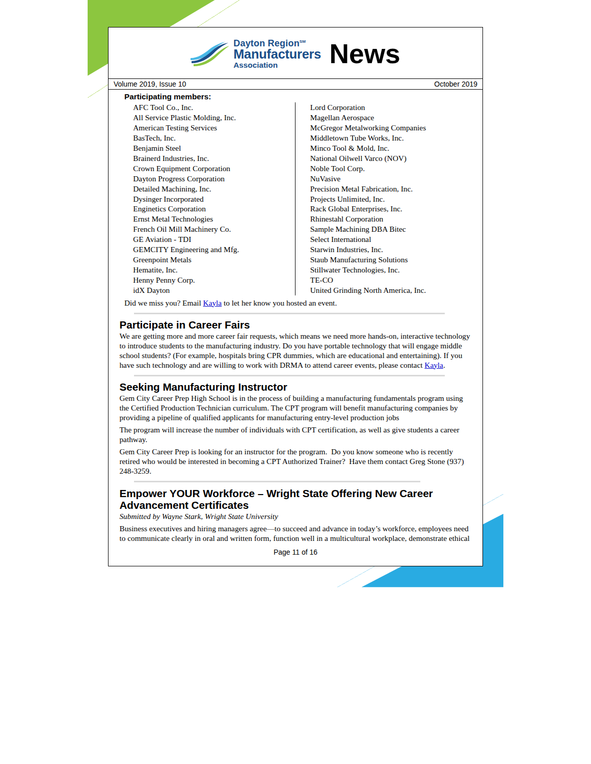Dayton Region SM
Manufacturers
Association
News
Volume 2019, Issue 10
October 2019
Participating members:
AFC Tool Co., Inc.
All Service Plastic Molding, Inc.
American Testing Services
BasTech, Inc.
Benjamin Steel
Brainerd Industries, Inc.
Crown Equipment Corporation
Dayton Progress Corporation
Detailed Machining, Inc.
Dysinger Incorporated
Enginetics Corporation
Ernst Metal Technologies
French Oil Mill Machinery Co.
GE Aviation - TDI
GEMCITY Engineering and Mfg.
Greenpoint Metals
Hematite, Inc.
Henny Penny Corp.
idX Dayton
Lord Corporation
Magellan Aerospace
McGregor Metalworking Companies
Middletown Tube Works, Inc.
Minco Tool & Mold, Inc.
National Oilwell Varco (NOV)
Noble Tool Corp.
NuVasive
Precision Metal Fabrication, Inc.
Projects Unlimited, Inc.
Rack Global Enterprises, Inc.
Rhinestahl Corporation
Sample Machining DBA Bitec
Select International
Starwin Industries, Inc.
Staub Manufacturing Solutions
Stillwater Technologies, Inc.
TE-CO
United Grinding North America, Inc.
Did we miss you? Email Kayla to let her know you hosted an event.
Participate in Career Fairs
We are getting more and more career fair requests, which means we need more hands-on, interactive technology to introduce students to the manufacturing industry. Do you have portable technology that will engage middle school students? (For example, hospitals bring CPR dummies, which are educational and entertaining). If you have such technology and are willing to work with DRMA to attend career events, please contact Kayla.
Seeking Manufacturing Instructor
Gem City Career Prep High School is in the process of building a manufacturing fundamentals program using the Certified Production Technician curriculum. The CPT program will benefit manufacturing companies by providing a pipeline of qualified applicants for manufacturing entry-level production jobs
The program will increase the number of individuals with CPT certification, as well as give students a career pathway.
Gem City Career Prep is looking for an instructor for the program. Do you know someone who is recently retired who would be interested in becoming a CPT Authorized Trainer? Have them contact Greg Stone (937) 248-3259.
Empower YOUR Workforce – Wright State Offering New Career Advancement Certificates
Submitted by Wayne Stark, Wright State University
Business executives and hiring managers agree—to succeed and advance in today’s workforce, employees need to communicate clearly in oral and written form, function well in a multicultural workplace, demonstrate ethical
Page 11 of 16